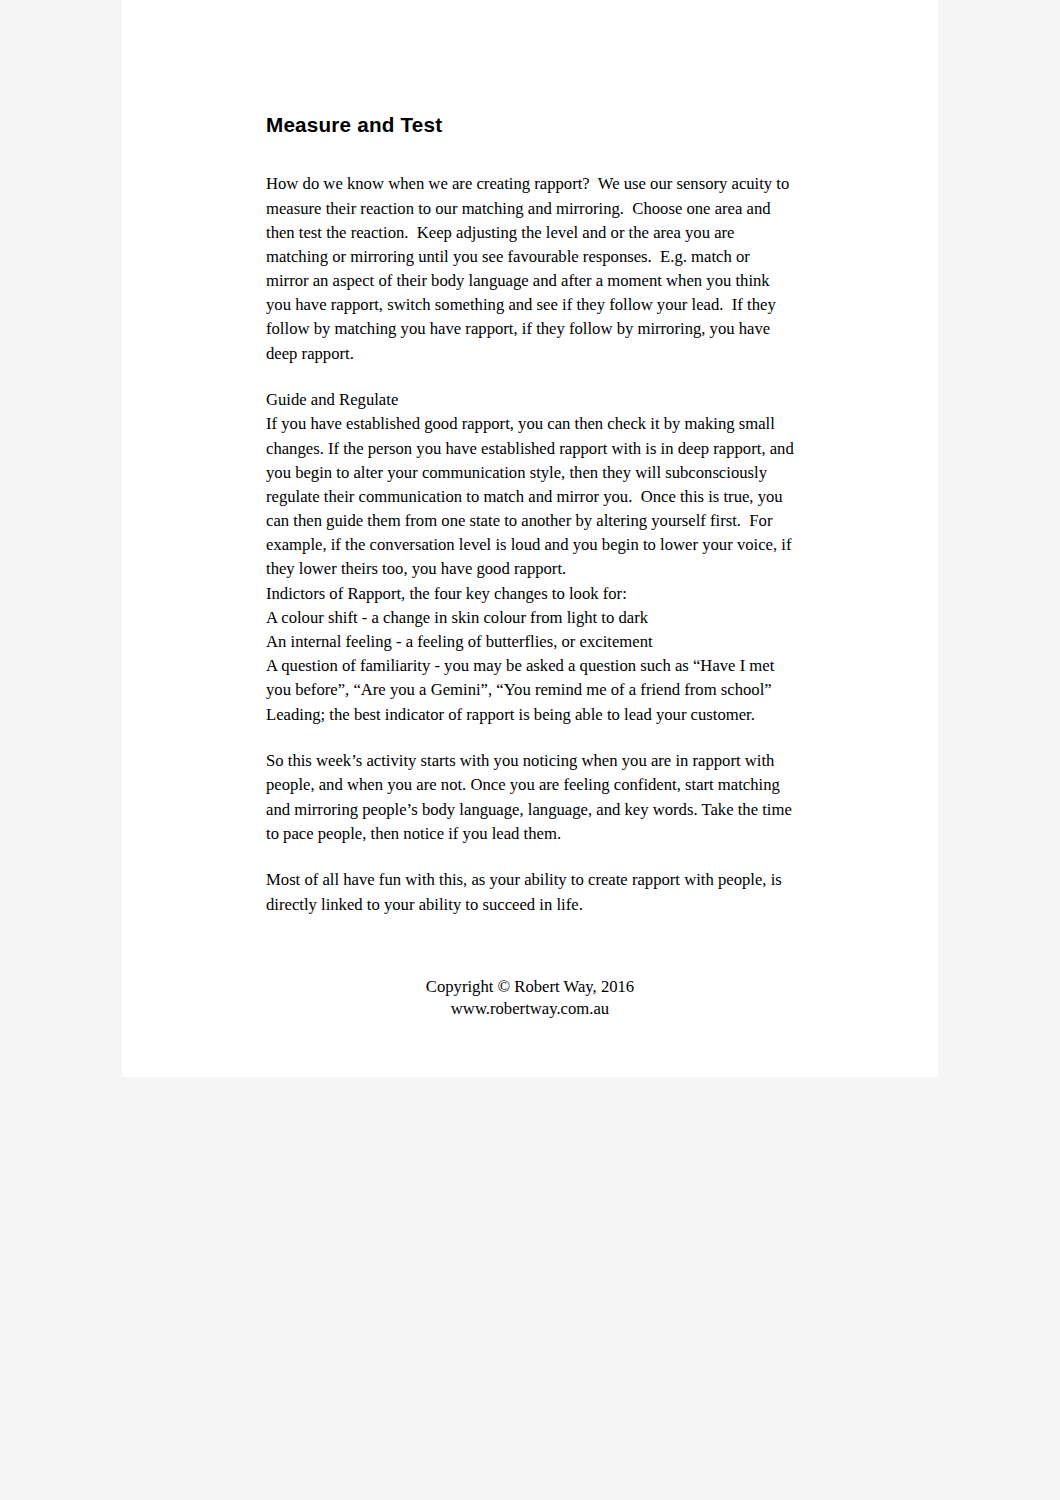Measure and Test
How do we know when we are creating rapport? We use our sensory acuity to measure their reaction to our matching and mirroring. Choose one area and then test the reaction. Keep adjusting the level and or the area you are matching or mirroring until you see favourable responses. E.g. match or mirror an aspect of their body language and after a moment when you think you have rapport, switch something and see if they follow your lead. If they follow by matching you have rapport, if they follow by mirroring, you have deep rapport.
Guide and Regulate
If you have established good rapport, you can then check it by making small changes. If the person you have established rapport with is in deep rapport, and you begin to alter your communication style, then they will subconsciously regulate their communication to match and mirror you. Once this is true, you can then guide them from one state to another by altering yourself first. For example, if the conversation level is loud and you begin to lower your voice, if they lower theirs too, you have good rapport.
Indictors of Rapport, the four key changes to look for:
A colour shift - a change in skin colour from light to dark
An internal feeling - a feeling of butterflies, or excitement
A question of familiarity - you may be asked a question such as “Have I met you before”, “Are you a Gemini”, “You remind me of a friend from school”
Leading; the best indicator of rapport is being able to lead your customer.
So this week’s activity starts with you noticing when you are in rapport with people, and when you are not. Once you are feeling confident, start matching and mirroring people’s body language, language, and key words. Take the time to pace people, then notice if you lead them.
Most of all have fun with this, as your ability to create rapport with people, is directly linked to your ability to succeed in life.
Copyright © Robert Way, 2016
www.robertway.com.au